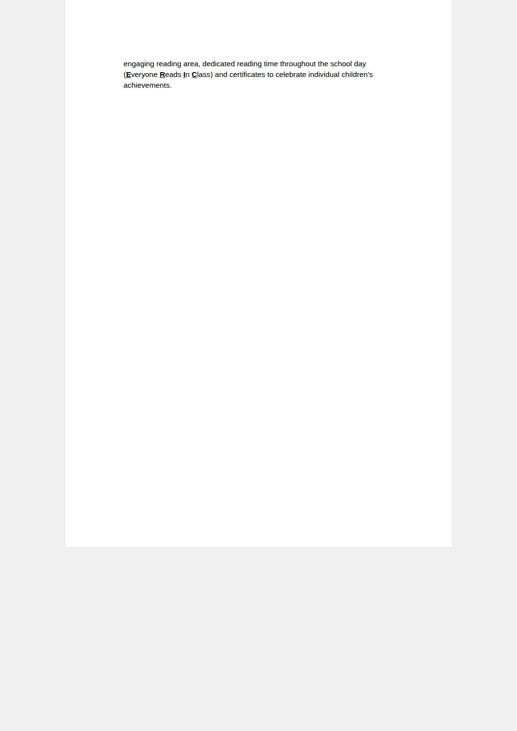engaging reading area, dedicated reading time throughout the school day
(Everyone Reads In Class) and certificates to celebrate individual children's achievements.